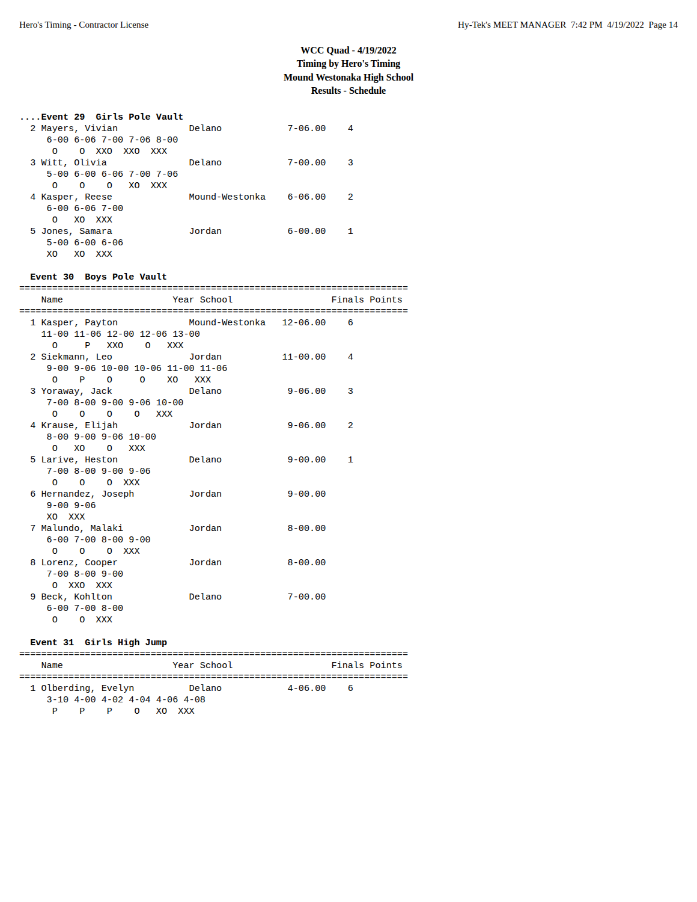Hero's Timing - Contractor License Hy-Tek's MEET MANAGER 7:42 PM 4/19/2022 Page 14
WCC Quad - 4/19/2022
Timing by Hero's Timing
Mound Westonaka High School
Results - Schedule
....Event 29  Girls Pole Vault
  2 Mayers, Vivian             Delano            7-06.00    4
     6-00 6-06 7-00 7-06 8-00
      O    O  XXO  XXO  XXX
  3 Witt, Olivia               Delano            7-00.00    3
     5-00 6-00 6-06 7-00 7-06
      O    O    O   XO  XXX
  4 Kasper, Reese              Mound-Westonka    6-06.00    2
     6-00 6-06 7-00
      O   XO  XXX
  5 Jones, Samara              Jordan            6-00.00    1
     5-00 6-00 6-06
     XO   XO  XXX

  Event 30  Boys Pole Vault
=======================================================================
    Name                    Year School                  Finals Points
=======================================================================
  1 Kasper, Payton             Mound-Westonka   12-06.00    6
    11-00 11-06 12-00 12-06 13-00
      O     P   XXO    O   XXX
  2 Siekmann, Leo              Jordan           11-00.00    4
     9-00 9-06 10-00 10-06 11-00 11-06
      O    P    O     O    XO   XXX
  3 Yoraway, Jack              Delano            9-06.00    3
     7-00 8-00 9-00 9-06 10-00
      O    O    O    O   XXX
  4 Krause, Elijah             Jordan            9-06.00    2
     8-00 9-00 9-06 10-00
      O   XO    O   XXX
  5 Larive, Heston             Delano            9-00.00    1
     7-00 8-00 9-00 9-06
      O    O    O  XXX
  6 Hernandez, Joseph          Jordan            9-00.00
     9-00 9-06
     XO  XXX
  7 Malundo, Malaki            Jordan            8-00.00
     6-00 7-00 8-00 9-00
      O    O    O  XXX
  8 Lorenz, Cooper             Jordan            8-00.00
     7-00 8-00 9-00
      O  XXO  XXX
  9 Beck, Kohlton              Delano            7-00.00
     6-00 7-00 8-00
      O    O  XXX

  Event 31  Girls High Jump
=======================================================================
    Name                    Year School                  Finals Points
=======================================================================
  1 Olberding, Evelyn          Delano            4-06.00    6
     3-10 4-00 4-02 4-04 4-06 4-08
      P    P    P    O   XO  XXX